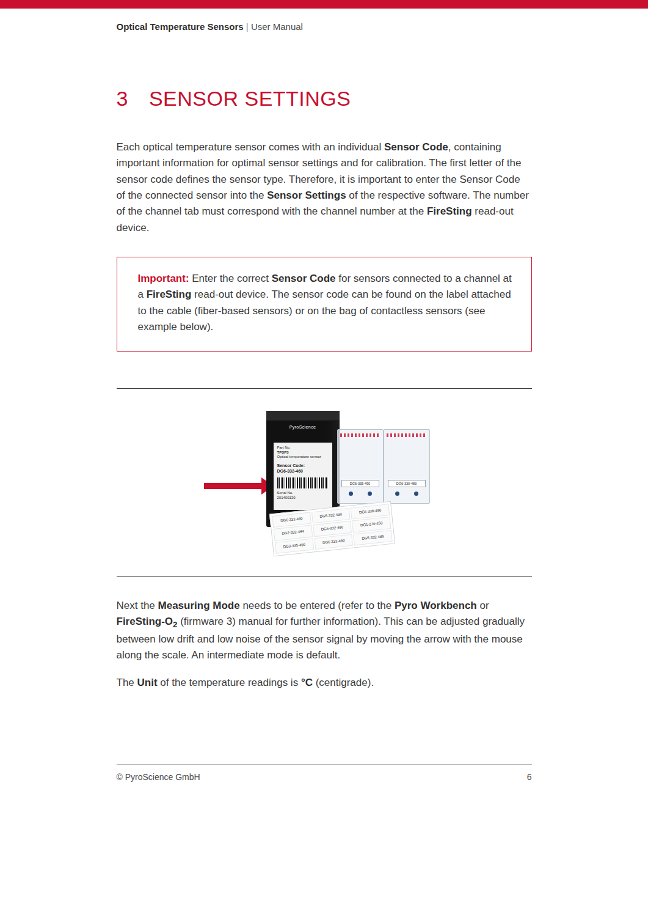Optical Temperature Sensors | User Manual
3 SENSOR SETTINGS
Each optical temperature sensor comes with an individual Sensor Code, containing important information for optimal sensor settings and for calibration. The first letter of the sensor code defines the sensor type. Therefore, it is important to enter the Sensor Code of the connected sensor into the Sensor Settings of the respective software. The number of the channel tab must correspond with the channel number at the FireSting read-out device.
Important: Enter the correct Sensor Code for sensors connected to a channel at a FireSting read-out device. The sensor code can be found on the label attached to the cable (fiber-based sensors) or on the bag of contactless sensors (see example below).
PyroScience
Part No.
TPSP5
Optical temperature sensor
Sensor Code:
DG6-332-460
Serial No.
201400130
DG6-335-490
DG6-330-483
DG6-332-490 DG5-332-490 DG6-338-490 DG2-332-494 DG6-332-490 DG1-270-450 DG3-335-490 DG6-332-490 DG5-332-485
Next the Measuring Mode needs to be entered (refer to the Pyro Workbench or FireSting-O2 (firmware 3) manual for further information). This can be adjusted gradually between low drift and low noise of the sensor signal by moving the arrow with the mouse along the scale. An intermediate mode is default.
The Unit of the temperature readings is °C (centigrade).
© PyroScience GmbH
6